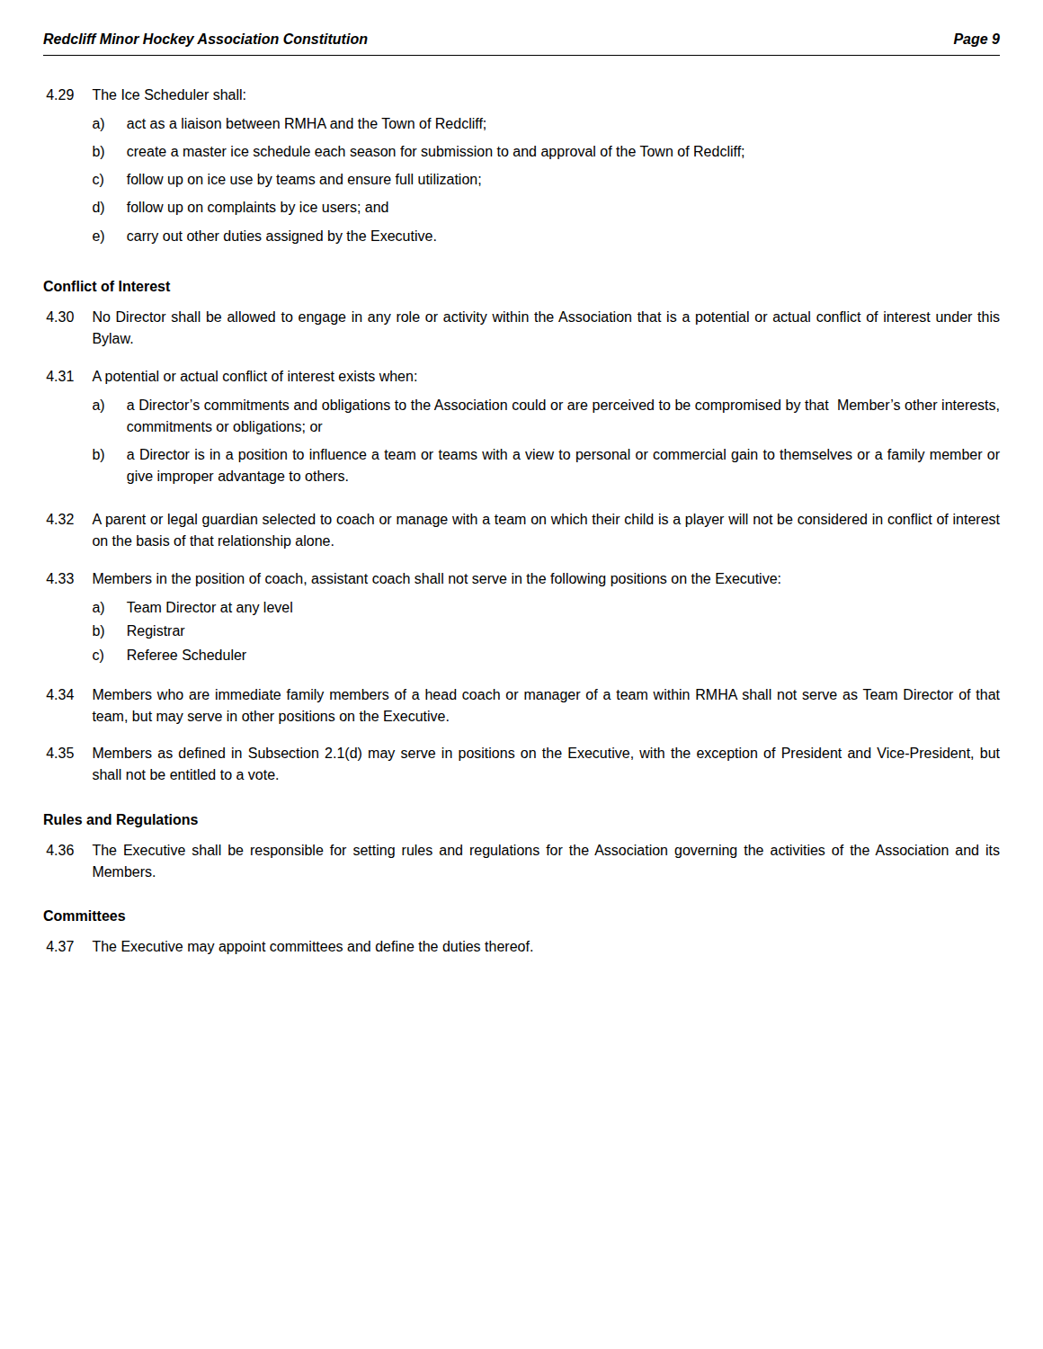Redcliff Minor Hockey Association Constitution Page 9
4.29
The Ice Scheduler shall:
a) act as a liaison between RMHA and the Town of Redcliff;
b) create a master ice schedule each season for submission to and approval of the Town of Redcliff;
c) follow up on ice use by teams and ensure full utilization;
d) follow up on complaints by ice users; and
e) carry out other duties assigned by the Executive.
Conflict of Interest
4.30
No Director shall be allowed to engage in any role or activity within the Association that is a potential or actual conflict of interest under this Bylaw.
4.31
A potential or actual conflict of interest exists when:
a) a Director’s commitments and obligations to the Association could or are perceived to be compromised by that Member’s other interests, commitments or obligations; or
b) a Director is in a position to influence a team or teams with a view to personal or commercial gain to themselves or a family member or give improper advantage to others.
4.32
A parent or legal guardian selected to coach or manage with a team on which their child is a player will not be considered in conflict of interest on the basis of that relationship alone.
4.33
Members in the position of coach, assistant coach shall not serve in the following positions on the Executive:
a) Team Director at any level
b) Registrar
c) Referee Scheduler
4.34
Members who are immediate family members of a head coach or manager of a team within RMHA shall not serve as Team Director of that team, but may serve in other positions on the Executive.
4.35
Members as defined in Subsection 2.1(d) may serve in positions on the Executive, with the exception of President and Vice-President, but shall not be entitled to a vote.
Rules and Regulations
4.36
The Executive shall be responsible for setting rules and regulations for the Association governing the activities of the Association and its Members.
Committees
4.37
The Executive may appoint committees and define the duties thereof.